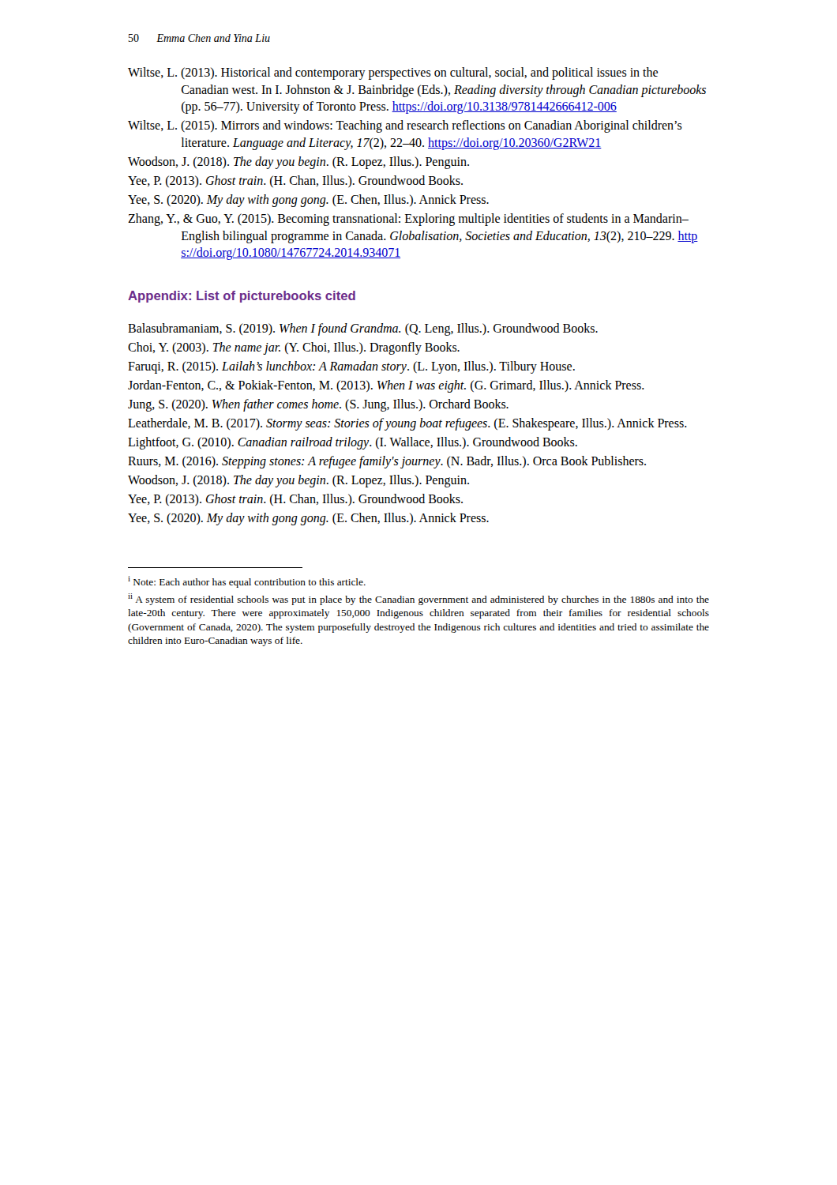50 Emma Chen and Yina Liu
Wiltse, L. (2013). Historical and contemporary perspectives on cultural, social, and political issues in the Canadian west. In I. Johnston & J. Bainbridge (Eds.), Reading diversity through Canadian picturebooks (pp. 56–77). University of Toronto Press. https://doi.org/10.3138/9781442666412-006
Wiltse, L. (2015). Mirrors and windows: Teaching and research reflections on Canadian Aboriginal children’s literature. Language and Literacy, 17(2), 22–40. https://doi.org/10.20360/G2RW21
Woodson, J. (2018). The day you begin. (R. Lopez, Illus.). Penguin.
Yee, P. (2013). Ghost train. (H. Chan, Illus.). Groundwood Books.
Yee, S. (2020). My day with gong gong. (E. Chen, Illus.). Annick Press.
Zhang, Y., & Guo, Y. (2015). Becoming transnational: Exploring multiple identities of students in a Mandarin–English bilingual programme in Canada. Globalisation, Societies and Education, 13(2), 210–229. https://doi.org/10.1080/14767724.2014.934071
Appendix: List of picturebooks cited
Balasubramaniam, S. (2019). When I found Grandma. (Q. Leng, Illus.). Groundwood Books.
Choi, Y. (2003). The name jar. (Y. Choi, Illus.). Dragonfly Books.
Faruqi, R. (2015). Lailah’s lunchbox: A Ramadan story. (L. Lyon, Illus.). Tilbury House.
Jordan-Fenton, C., & Pokiak-Fenton, M. (2013). When I was eight. (G. Grimard, Illus.). Annick Press.
Jung, S. (2020). When father comes home. (S. Jung, Illus.). Orchard Books.
Leatherdale, M. B. (2017). Stormy seas: Stories of young boat refugees. (E. Shakespeare, Illus.). Annick Press.
Lightfoot, G. (2010). Canadian railroad trilogy. (I. Wallace, Illus.). Groundwood Books.
Ruurs, M. (2016). Stepping stones: A refugee family's journey. (N. Badr, Illus.). Orca Book Publishers.
Woodson, J. (2018). The day you begin. (R. Lopez, Illus.). Penguin.
Yee, P. (2013). Ghost train. (H. Chan, Illus.). Groundwood Books.
Yee, S. (2020). My day with gong gong. (E. Chen, Illus.). Annick Press.
i Note: Each author has equal contribution to this article.
ii A system of residential schools was put in place by the Canadian government and administered by churches in the 1880s and into the late-20th century. There were approximately 150,000 Indigenous children separated from their families for residential schools (Government of Canada, 2020). The system purposefully destroyed the Indigenous rich cultures and identities and tried to assimilate the children into Euro-Canadian ways of life.